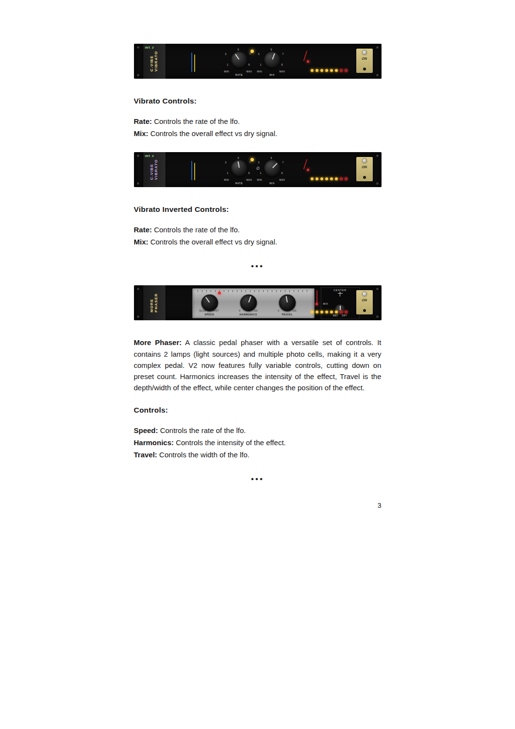INT. 2 C-VIBE
VIBRATO
5
3 7 1 9 MIN MAX RATE
5
3 7 1 9 MIN MAX MIX
ON
Vibrato Controls:
Rate: Controls the rate of the lfo.
Mix: Controls the overall effect vs dry signal.
INT. 2 C-VIBE
VIBRATO
5
3 7 1 9 MIN MAX RATE ∅
5
3 7 1 9 MIN MAX MIX
ON
Vibrato Inverted Controls:
Rate: Controls the rate of the lfo.
Mix: Controls the overall effect vs dry signal.
•••
MORE
PHASER
SLOW FAST SPEED
0 100 HARMONICS
0 100 TRAVEL
CENTER MIX
WET DRY
ON
More Phaser: A classic pedal phaser with a versatile set of controls. It contains 2 lamps (light sources) and multiple photo cells, making it a very complex pedal. V2 now features fully variable controls, cutting down on preset count. Harmonics increases the intensity of the effect, Travel is the depth/width of the effect, while center changes the position of the effect.
Controls:
Speed: Controls the rate of the lfo.
Harmonics: Controls the intensity of the effect.
Travel: Controls the width of the lfo.
•••
3